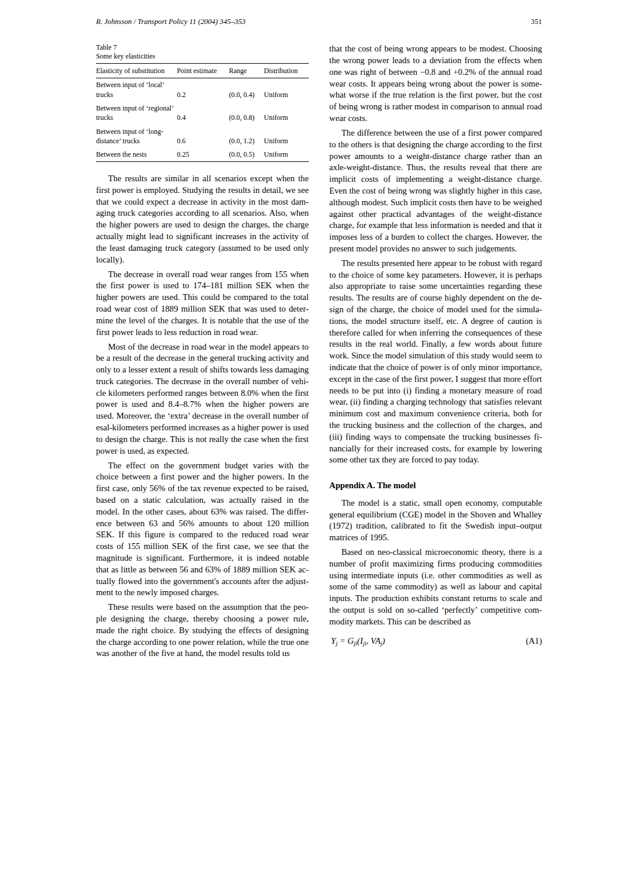R. Johnsson / Transport Policy 11 (2004) 345–353 351
Table 7
Some key elasticities
| Elasticity of substitution | Point estimate | Range | Distribution |
| --- | --- | --- | --- |
| Between input of ‘local’ trucks | 0.2 | (0.0, 0.4) | Uniform |
| Between input of ‘regional’ trucks | 0.4 | (0.0, 0.8) | Uniform |
| Between input of ‘long-distance’ trucks | 0.6 | (0.0, 1.2) | Uniform |
| Between the nests | 0.25 | (0.0, 0.5) | Uniform |
The results are similar in all scenarios except when the first power is employed. Studying the results in detail, we see that we could expect a decrease in activity in the most damaging truck categories according to all scenarios. Also, when the higher powers are used to design the charges, the charge actually might lead to significant increases in the activity of the least damaging truck category (assumed to be used only locally).
The decrease in overall road wear ranges from 155 when the first power is used to 174–181 million SEK when the higher powers are used. This could be compared to the total road wear cost of 1889 million SEK that was used to determine the level of the charges. It is notable that the use of the first power leads to less reduction in road wear.
Most of the decrease in road wear in the model appears to be a result of the decrease in the general trucking activity and only to a lesser extent a result of shifts towards less damaging truck categories. The decrease in the overall number of vehicle kilometers performed ranges between 8.0% when the first power is used and 8.4–8.7% when the higher powers are used. Moreover, the ‘extra’ decrease in the overall number of esal-kilometers performed increases as a higher power is used to design the charge. This is not really the case when the first power is used, as expected.
The effect on the government budget varies with the choice between a first power and the higher powers. In the first case, only 56% of the tax revenue expected to be raised, based on a static calculation, was actually raised in the model. In the other cases, about 63% was raised. The difference between 63 and 56% amounts to about 120 million SEK. If this figure is compared to the reduced road wear costs of 155 million SEK of the first case, we see that the magnitude is significant. Furthermore, it is indeed notable that as little as between 56 and 63% of 1889 million SEK actually flowed into the government's accounts after the adjustment to the newly imposed charges.
These results were based on the assumption that the people designing the charge, thereby choosing a power rule, made the right choice. By studying the effects of designing the charge according to one power relation, while the true one was another of the five at hand, the model results told us
that the cost of being wrong appears to be modest. Choosing the wrong power leads to a deviation from the effects when one was right of between −0.8 and +0.2% of the annual road wear costs. It appears being wrong about the power is somewhat worse if the true relation is the first power, but the cost of being wrong is rather modest in comparison to annual road wear costs.
The difference between the use of a first power compared to the others is that designing the charge according to the first power amounts to a weight-distance charge rather than an axle-weight-distance. Thus, the results reveal that there are implicit costs of implementing a weight-distance charge. Even the cost of being wrong was slightly higher in this case, although modest. Such implicit costs then have to be weighed against other practical advantages of the weight-distance charge, for example that less information is needed and that it imposes less of a burden to collect the charges. However, the present model provides no answer to such judgements.
The results presented here appear to be robust with regard to the choice of some key parameters. However, it is perhaps also appropriate to raise some uncertainties regarding these results. The results are of course highly dependent on the design of the charge, the choice of model used for the simulations, the model structure itself, etc. A degree of caution is therefore called for when inferring the consequences of these results in the real world. Finally, a few words about future work. Since the model simulation of this study would seem to indicate that the choice of power is of only minor importance, except in the case of the first power, I suggest that more effort needs to be put into (i) finding a monetary measure of road wear, (ii) finding a charging technology that satisfies relevant minimum cost and maximum convenience criteria, both for the trucking business and the collection of the charges, and (iii) finding ways to compensate the trucking businesses financially for their increased costs, for example by lowering some other tax they are forced to pay today.
Appendix A. The model
The model is a static, small open economy, computable general equilibrium (CGE) model in the Shoven and Whalley (1972) tradition, calibrated to fit the Swedish input–output matrices of 1995.
Based on neo-classical microeconomic theory, there is a number of profit maximizing firms producing commodities using intermediate inputs (i.e. other commodities as well as some of the same commodity) as well as labour and capital inputs. The production exhibits constant returns to scale and the output is sold on so-called ‘perfectly’ competitive commodity markets. This can be described as
Yj = Gji(Iji, VAj) (A1)